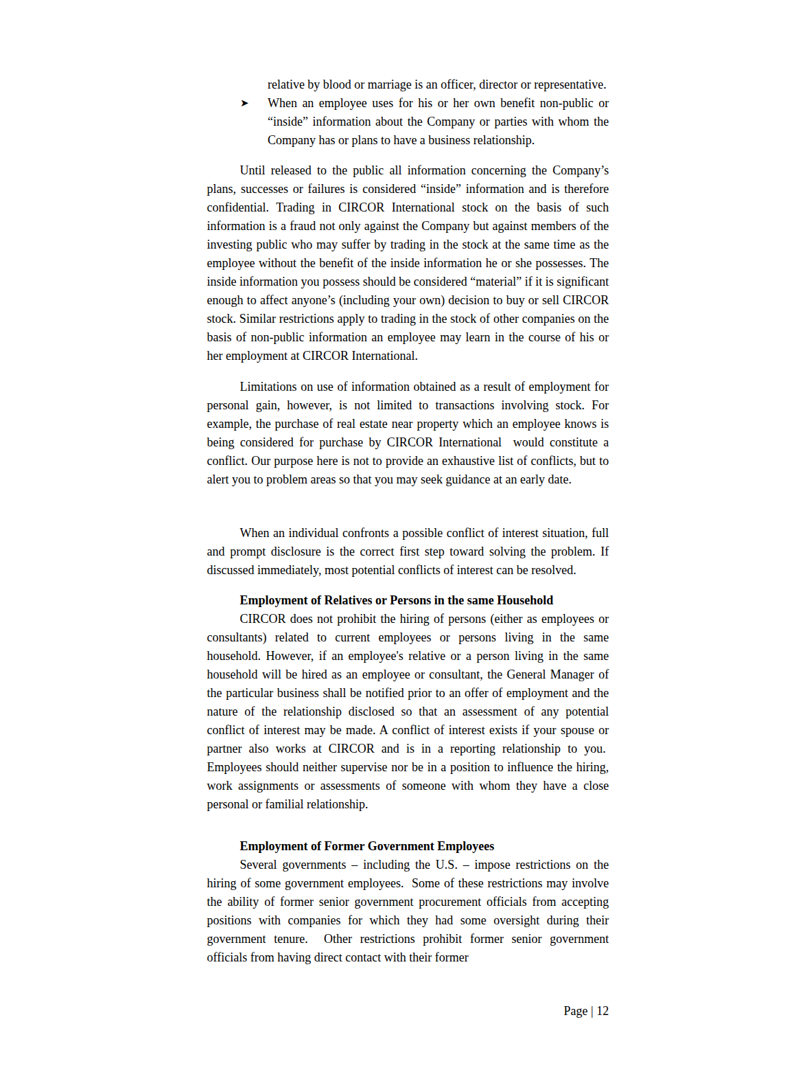relative by blood or marriage is an officer, director or representative.
When an employee uses for his or her own benefit non-public or “inside” information about the Company or parties with whom the Company has or plans to have a business relationship.
Until released to the public all information concerning the Company’s plans, successes or failures is considered “inside” information and is therefore confidential. Trading in CIRCOR International stock on the basis of such information is a fraud not only against the Company but against members of the investing public who may suffer by trading in the stock at the same time as the employee without the benefit of the inside information he or she possesses. The inside information you possess should be considered “material” if it is significant enough to affect anyone’s (including your own) decision to buy or sell CIRCOR stock. Similar restrictions apply to trading in the stock of other companies on the basis of non-public information an employee may learn in the course of his or her employment at CIRCOR International.
Limitations on use of information obtained as a result of employment for personal gain, however, is not limited to transactions involving stock. For example, the purchase of real estate near property which an employee knows is being considered for purchase by CIRCOR International would constitute a conflict. Our purpose here is not to provide an exhaustive list of conflicts, but to alert you to problem areas so that you may seek guidance at an early date.
When an individual confronts a possible conflict of interest situation, full and prompt disclosure is the correct first step toward solving the problem. If discussed immediately, most potential conflicts of interest can be resolved.
Employment of Relatives or Persons in the same Household
CIRCOR does not prohibit the hiring of persons (either as employees or consultants) related to current employees or persons living in the same household. However, if an employee's relative or a person living in the same household will be hired as an employee or consultant, the General Manager of the particular business shall be notified prior to an offer of employment and the nature of the relationship disclosed so that an assessment of any potential conflict of interest may be made. A conflict of interest exists if your spouse or partner also works at CIRCOR and is in a reporting relationship to you. Employees should neither supervise nor be in a position to influence the hiring, work assignments or assessments of someone with whom they have a close personal or familial relationship.
Employment of Former Government Employees
Several governments – including the U.S. – impose restrictions on the hiring of some government employees. Some of these restrictions may involve the ability of former senior government procurement officials from accepting positions with companies for which they had some oversight during their government tenure. Other restrictions prohibit former senior government officials from having direct contact with their former
Page | 12